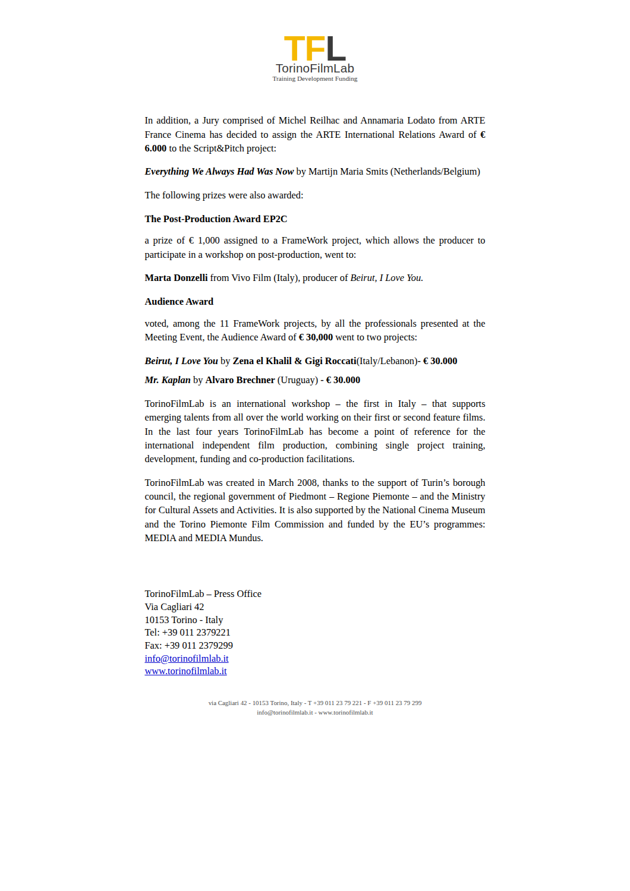TFL
TorinoFilmLab
Training Development Funding
In addition, a Jury comprised of Michel Reilhac and Annamaria Lodato from ARTE France Cinema has decided to assign the ARTE International Relations Award of € 6.000 to the Script&Pitch project:
Everything We Always Had Was Now by Martijn Maria Smits (Netherlands/Belgium)
The following prizes were also awarded:
The Post-Production Award EP2C
a prize of € 1,000 assigned to a FrameWork project, which allows the producer to participate in a workshop on post-production, went to:
Marta Donzelli from Vivo Film (Italy), producer of Beirut, I Love You.
Audience Award
voted, among the 11 FrameWork projects, by all the professionals presented at the Meeting Event, the Audience Award of € 30,000 went to two projects:
Beirut, I Love You by Zena el Khalil & Gigi Roccati(Italy/Lebanon)- € 30.000
Mr. Kaplan by Alvaro Brechner (Uruguay) - € 30.000
TorinoFilmLab is an international workshop – the first in Italy – that supports emerging talents from all over the world working on their first or second feature films. In the last four years TorinoFilmLab has become a point of reference for the international independent film production, combining single project training, development, funding and co-production facilitations.
TorinoFilmLab was created in March 2008, thanks to the support of Turin’s borough council, the regional government of Piedmont – Regione Piemonte – and the Ministry for Cultural Assets and Activities. It is also supported by the National Cinema Museum and the Torino Piemonte Film Commission and funded by the EU’s programmes: MEDIA and MEDIA Mundus.
TorinoFilmLab – Press Office
Via Cagliari 42
10153 Torino - Italy
Tel: +39 011 2379221
Fax: +39 011 2379299
info@torinofilmlab.it
www.torinofilmlab.it
via Cagliari 42 - 10153 Torino, Italy - T +39 011 23 79 221 - F +39 011 23 79 299
info@torinofilmlab.it - www.torinofilmlab.it